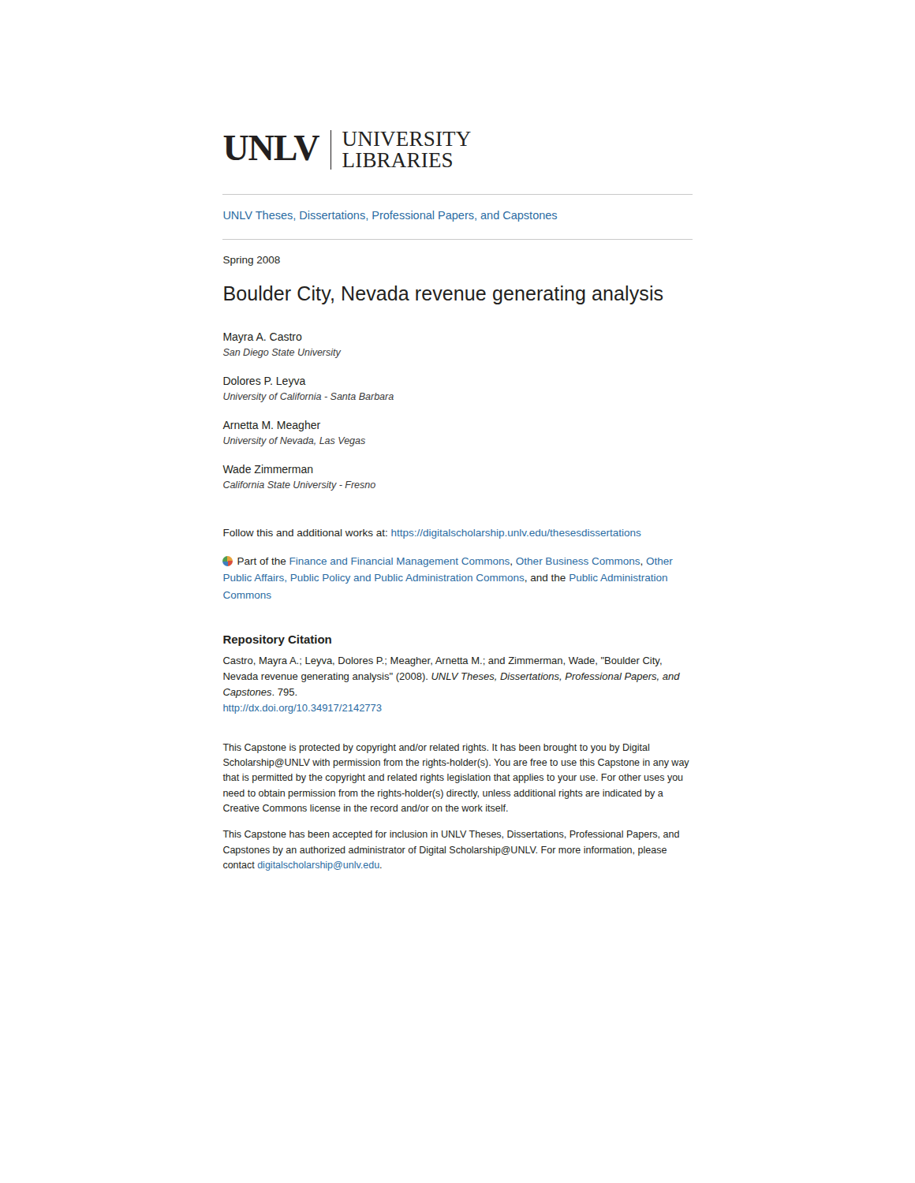UNLV
UNIVERSITY LIBRARIES
UNLV Theses, Dissertations, Professional Papers, and Capstones
Spring 2008
Boulder City, Nevada revenue generating analysis
Mayra A. Castro
San Diego State University
Dolores P. Leyva
University of California - Santa Barbara
Arnetta M. Meagher
University of Nevada, Las Vegas
Wade Zimmerman
California State University - Fresno
Follow this and additional works at: https://digitalscholarship.unlv.edu/thesesdissertations
Part of the Finance and Financial Management Commons, Other Business Commons, Other Public Affairs, Public Policy and Public Administration Commons, and the Public Administration Commons
Repository Citation
Castro, Mayra A.; Leyva, Dolores P.; Meagher, Arnetta M.; and Zimmerman, Wade, "Boulder City, Nevada revenue generating analysis" (2008). UNLV Theses, Dissertations, Professional Papers, and Capstones. 795.
http://dx.doi.org/10.34917/2142773
This Capstone is protected by copyright and/or related rights. It has been brought to you by Digital Scholarship@UNLV with permission from the rights-holder(s). You are free to use this Capstone in any way that is permitted by the copyright and related rights legislation that applies to your use. For other uses you need to obtain permission from the rights-holder(s) directly, unless additional rights are indicated by a Creative Commons license in the record and/or on the work itself.
This Capstone has been accepted for inclusion in UNLV Theses, Dissertations, Professional Papers, and Capstones by an authorized administrator of Digital Scholarship@UNLV. For more information, please contact digitalscholarship@unlv.edu.